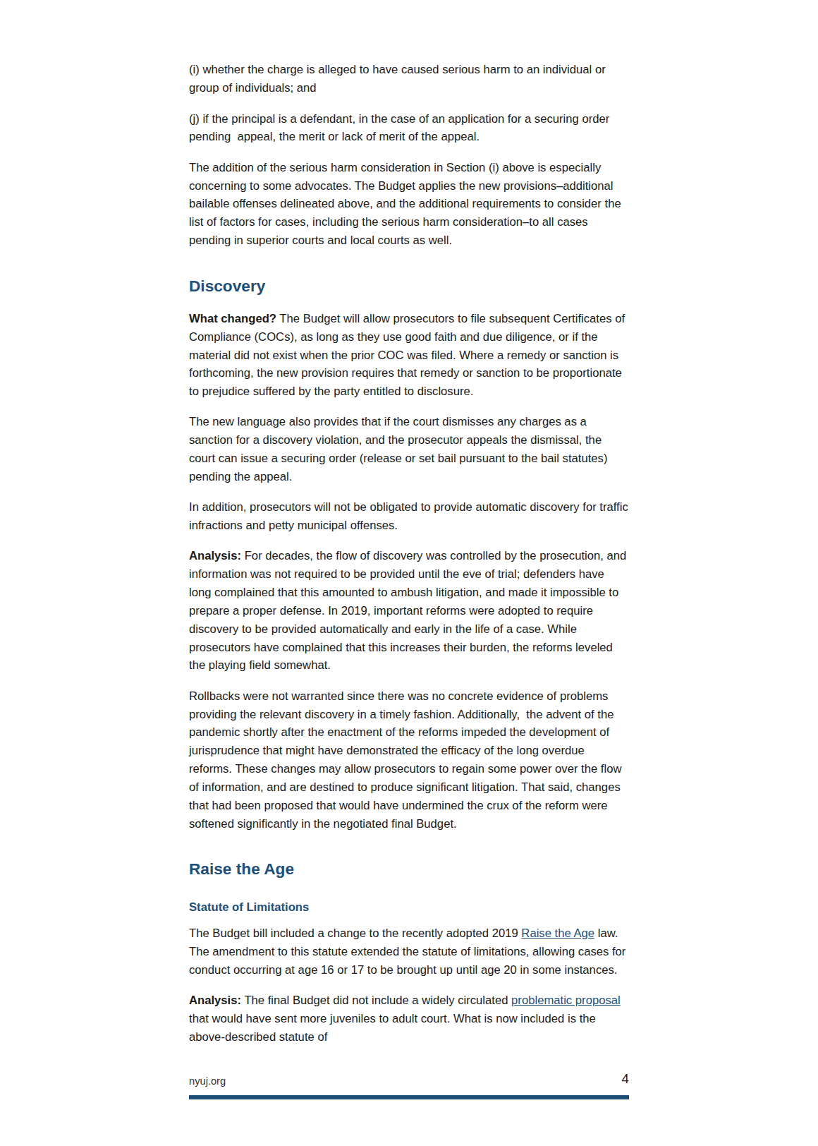(i) whether the charge is alleged to have caused serious harm to an individual or group of individuals; and
(j) if the principal is a defendant, in the case of an application for a securing order pending appeal, the merit or lack of merit of the appeal.
The addition of the serious harm consideration in Section (i) above is especially concerning to some advocates. The Budget applies the new provisions–additional bailable offenses delineated above, and the additional requirements to consider the list of factors for cases, including the serious harm consideration–to all cases pending in superior courts and local courts as well.
Discovery
What changed? The Budget will allow prosecutors to file subsequent Certificates of Compliance (COCs), as long as they use good faith and due diligence, or if the material did not exist when the prior COC was filed. Where a remedy or sanction is forthcoming, the new provision requires that remedy or sanction to be proportionate to prejudice suffered by the party entitled to disclosure.
The new language also provides that if the court dismisses any charges as a sanction for a discovery violation, and the prosecutor appeals the dismissal, the court can issue a securing order (release or set bail pursuant to the bail statutes) pending the appeal.
In addition, prosecutors will not be obligated to provide automatic discovery for traffic infractions and petty municipal offenses.
Analysis: For decades, the flow of discovery was controlled by the prosecution, and information was not required to be provided until the eve of trial; defenders have long complained that this amounted to ambush litigation, and made it impossible to prepare a proper defense. In 2019, important reforms were adopted to require discovery to be provided automatically and early in the life of a case. While prosecutors have complained that this increases their burden, the reforms leveled the playing field somewhat.
Rollbacks were not warranted since there was no concrete evidence of problems providing the relevant discovery in a timely fashion. Additionally, the advent of the pandemic shortly after the enactment of the reforms impeded the development of jurisprudence that might have demonstrated the efficacy of the long overdue reforms. These changes may allow prosecutors to regain some power over the flow of information, and are destined to produce significant litigation. That said, changes that had been proposed that would have undermined the crux of the reform were softened significantly in the negotiated final Budget.
Raise the Age
Statute of Limitations
The Budget bill included a change to the recently adopted 2019 Raise the Age law. The amendment to this statute extended the statute of limitations, allowing cases for conduct occurring at age 16 or 17 to be brought up until age 20 in some instances.
Analysis: The final Budget did not include a widely circulated problematic proposal that would have sent more juveniles to adult court. What is now included is the above-described statute of
nyuj.org 4